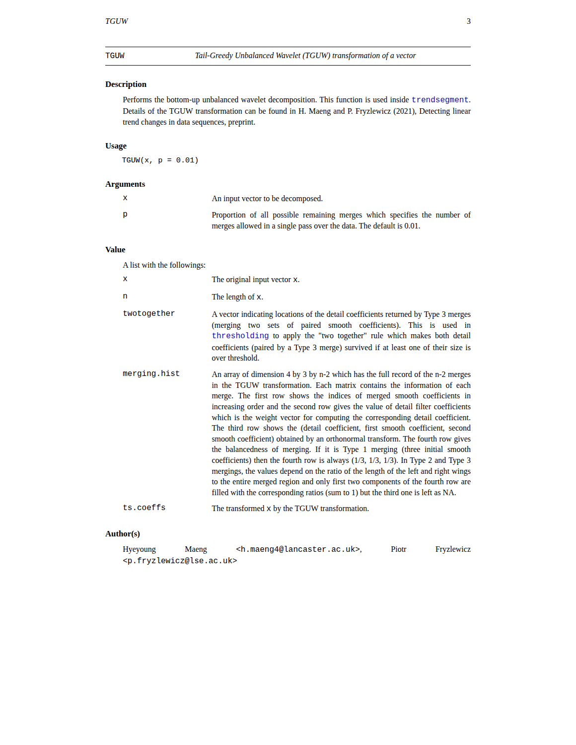TGUW 3
TGUW Tail-Greedy Unbalanced Wavelet (TGUW) transformation of a vector
Description
Performs the bottom-up unbalanced wavelet decomposition. This function is used inside trendsegment. Details of the TGUW transformation can be found in H. Maeng and P. Fryzlewicz (2021), Detecting linear trend changes in data sequences, preprint.
Usage
TGUW(x, p = 0.01)
Arguments
x
An input vector to be decomposed.
p
Proportion of all possible remaining merges which specifies the number of merges allowed in a single pass over the data. The default is 0.01.
Value
A list with the followings:
x
The original input vector x.
n
The length of x.
twotogether
A vector indicating locations of the detail coefficients returned by Type 3 merges (merging two sets of paired smooth coefficients). This is used in thresholding to apply the "two together" rule which makes both detail coefficients (paired by a Type 3 merge) survived if at least one of their size is over threshold.
merging.hist
An array of dimension 4 by 3 by n-2 which has the full record of the n-2 merges in the TGUW transformation. Each matrix contains the information of each merge. The first row shows the indices of merged smooth coefficients in increasing order and the second row gives the value of detail filter coefficients which is the weight vector for computing the corresponding detail coefficient. The third row shows the (detail coefficient, first smooth coefficient, second smooth coefficient) obtained by an orthonormal transform. The fourth row gives the balancedness of merging. If it is Type 1 merging (three initial smooth coefficients) then the fourth row is always (1/3, 1/3, 1/3). In Type 2 and Type 3 mergings, the values depend on the ratio of the length of the left and right wings to the entire merged region and only first two components of the fourth row are filled with the corresponding ratios (sum to 1) but the third one is left as NA.
ts.coeffs
The transformed x by the TGUW transformation.
Author(s)
Hyeyoung Maeng <h.maeng4@lancaster.ac.uk>, Piotr Fryzlewicz <p.fryzlewicz@lse.ac.uk>